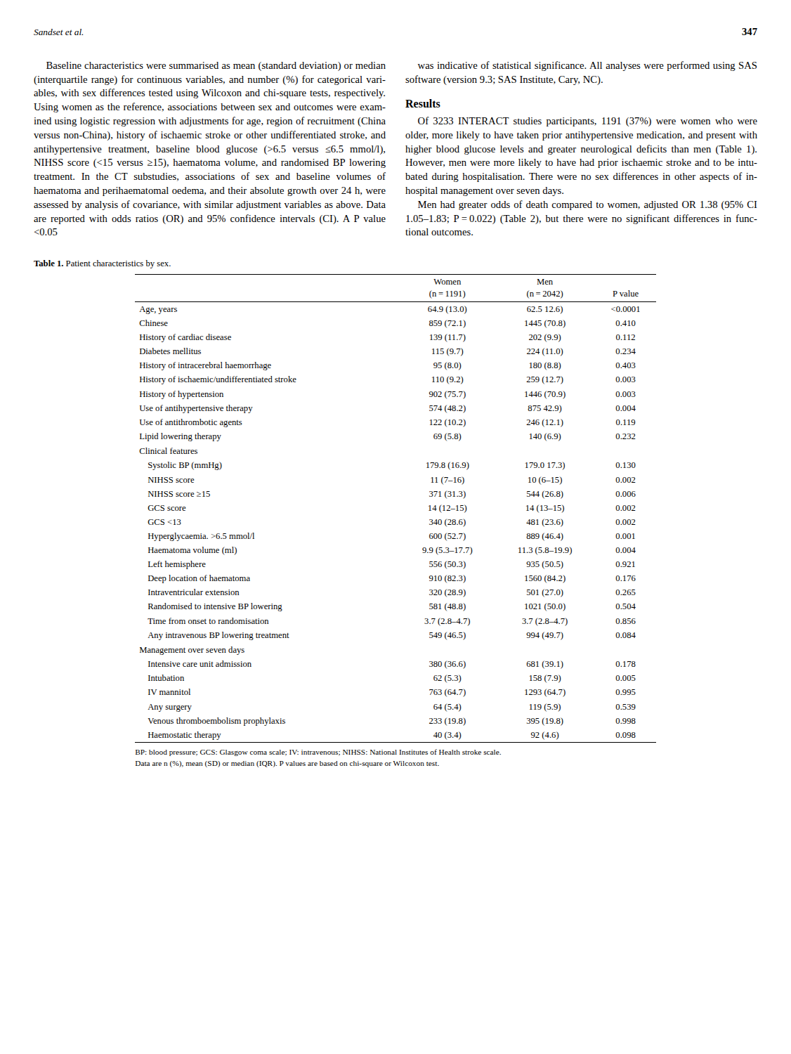Sandset et al. 347
Baseline characteristics were summarised as mean (standard deviation) or median (interquartile range) for continuous variables, and number (%) for categorical variables, with sex differences tested using Wilcoxon and chi-square tests, respectively. Using women as the reference, associations between sex and outcomes were examined using logistic regression with adjustments for age, region of recruitment (China versus non-China), history of ischaemic stroke or other undifferentiated stroke, and antihypertensive treatment, baseline blood glucose (>6.5 versus ≤6.5 mmol/l), NIHSS score (<15 versus ≥15), haematoma volume, and randomised BP lowering treatment. In the CT substudies, associations of sex and baseline volumes of haematoma and perihaematomal oedema, and their absolute growth over 24 h, were assessed by analysis of covariance, with similar adjustment variables as above. Data are reported with odds ratios (OR) and 95% confidence intervals (CI). A P value <0.05
was indicative of statistical significance. All analyses were performed using SAS software (version 9.3; SAS Institute, Cary, NC).
Results
Of 3233 INTERACT studies participants, 1191 (37%) were women who were older, more likely to have taken prior antihypertensive medication, and present with higher blood glucose levels and greater neurological deficits than men (Table 1). However, men were more likely to have had prior ischaemic stroke and to be intubated during hospitalisation. There were no sex differences in other aspects of in-hospital management over seven days.
Men had greater odds of death compared to women, adjusted OR 1.38 (95% CI 1.05–1.83; P = 0.022) (Table 2), but there were no significant differences in functional outcomes.
Table 1. Patient characteristics by sex.
| | Women (n = 1191) | Men (n = 2042) | P value |
| --- | --- | --- | --- |
| Age, years | 64.9 (13.0) | 62.5 12.6) | <0.0001 |
| Chinese | 859 (72.1) | 1445 (70.8) | 0.410 |
| History of cardiac disease | 139 (11.7) | 202 (9.9) | 0.112 |
| Diabetes mellitus | 115 (9.7) | 224 (11.0) | 0.234 |
| History of intracerebral haemorrhage | 95 (8.0) | 180 (8.8) | 0.403 |
| History of ischaemic/undifferentiated stroke | 110 (9.2) | 259 (12.7) | 0.003 |
| History of hypertension | 902 (75.7) | 1446 (70.9) | 0.003 |
| Use of antihypertensive therapy | 574 (48.2) | 875 42.9) | 0.004 |
| Use of antithrombotic agents | 122 (10.2) | 246 (12.1) | 0.119 |
| Lipid lowering therapy | 69 (5.8) | 140 (6.9) | 0.232 |
| Clinical features | | | |
| Systolic BP (mmHg) | 179.8 (16.9) | 179.0 17.3) | 0.130 |
| NIHSS score | 11 (7–16) | 10 (6–15) | 0.002 |
| NIHSS score ≥15 | 371 (31.3) | 544 (26.8) | 0.006 |
| GCS score | 14 (12–15) | 14 (13–15) | 0.002 |
| GCS <13 | 340 (28.6) | 481 (23.6) | 0.002 |
| Hyperglycaemia. >6.5 mmol/l | 600 (52.7) | 889 (46.4) | 0.001 |
| Haematoma volume (ml) | 9.9 (5.3–17.7) | 11.3 (5.8–19.9) | 0.004 |
| Left hemisphere | 556 (50.3) | 935 (50.5) | 0.921 |
| Deep location of haematoma | 910 (82.3) | 1560 (84.2) | 0.176 |
| Intraventricular extension | 320 (28.9) | 501 (27.0) | 0.265 |
| Randomised to intensive BP lowering | 581 (48.8) | 1021 (50.0) | 0.504 |
| Time from onset to randomisation | 3.7 (2.8–4.7) | 3.7 (2.8–4.7) | 0.856 |
| Any intravenous BP lowering treatment | 549 (46.5) | 994 (49.7) | 0.084 |
| Management over seven days | | | |
| Intensive care unit admission | 380 (36.6) | 681 (39.1) | 0.178 |
| Intubation | 62 (5.3) | 158 (7.9) | 0.005 |
| IV mannitol | 763 (64.7) | 1293 (64.7) | 0.995 |
| Any surgery | 64 (5.4) | 119 (5.9) | 0.539 |
| Venous thromboembolism prophylaxis | 233 (19.8) | 395 (19.8) | 0.998 |
| Haemostatic therapy | 40 (3.4) | 92 (4.6) | 0.098 |
BP: blood pressure; GCS: Glasgow coma scale; IV: intravenous; NIHSS: National Institutes of Health stroke scale.
Data are n (%), mean (SD) or median (IQR). P values are based on chi-square or Wilcoxon test.